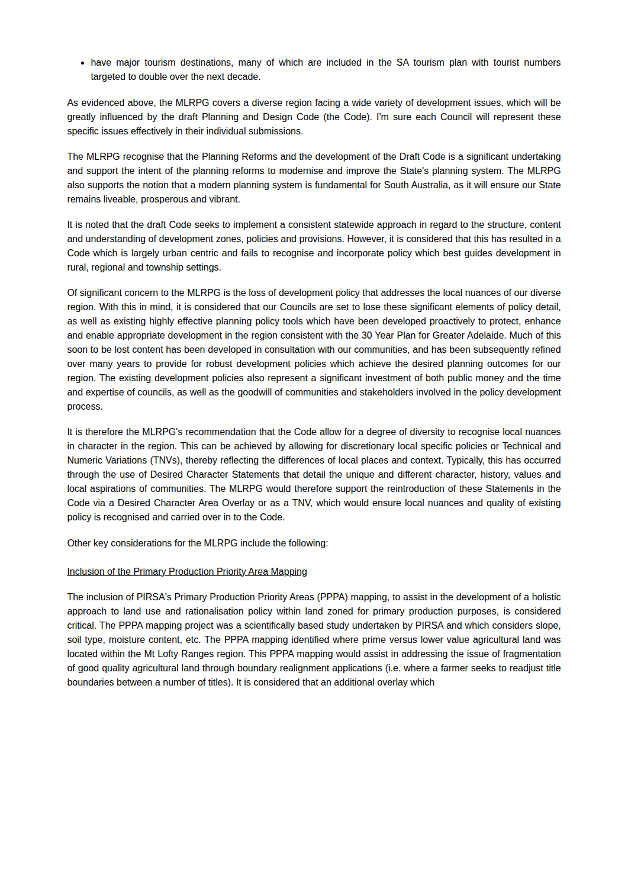have major tourism destinations, many of which are included in the SA tourism plan with tourist numbers targeted to double over the next decade.
As evidenced above, the MLRPG covers a diverse region facing a wide variety of development issues, which will be greatly influenced by the draft Planning and Design Code (the Code). I'm sure each Council will represent these specific issues effectively in their individual submissions.
The MLRPG recognise that the Planning Reforms and the development of the Draft Code is a significant undertaking and support the intent of the planning reforms to modernise and improve the State's planning system. The MLRPG also supports the notion that a modern planning system is fundamental for South Australia, as it will ensure our State remains liveable, prosperous and vibrant.
It is noted that the draft Code seeks to implement a consistent statewide approach in regard to the structure, content and understanding of development zones, policies and provisions. However, it is considered that this has resulted in a Code which is largely urban centric and fails to recognise and incorporate policy which best guides development in rural, regional and township settings.
Of significant concern to the MLRPG is the loss of development policy that addresses the local nuances of our diverse region. With this in mind, it is considered that our Councils are set to lose these significant elements of policy detail, as well as existing highly effective planning policy tools which have been developed proactively to protect, enhance and enable appropriate development in the region consistent with the 30 Year Plan for Greater Adelaide. Much of this soon to be lost content has been developed in consultation with our communities, and has been subsequently refined over many years to provide for robust development policies which achieve the desired planning outcomes for our region. The existing development policies also represent a significant investment of both public money and the time and expertise of councils, as well as the goodwill of communities and stakeholders involved in the policy development process.
It is therefore the MLRPG's recommendation that the Code allow for a degree of diversity to recognise local nuances in character in the region. This can be achieved by allowing for discretionary local specific policies or Technical and Numeric Variations (TNVs), thereby reflecting the differences of local places and context. Typically, this has occurred through the use of Desired Character Statements that detail the unique and different character, history, values and local aspirations of communities. The MLRPG would therefore support the reintroduction of these Statements in the Code via a Desired Character Area Overlay or as a TNV, which would ensure local nuances and quality of existing policy is recognised and carried over in to the Code.
Other key considerations for the MLRPG include the following:
Inclusion of the Primary Production Priority Area Mapping
The inclusion of PIRSA's Primary Production Priority Areas (PPPA) mapping, to assist in the development of a holistic approach to land use and rationalisation policy within land zoned for primary production purposes, is considered critical. The PPPA mapping project was a scientifically based study undertaken by PIRSA and which considers slope, soil type, moisture content, etc. The PPPA mapping identified where prime versus lower value agricultural land was located within the Mt Lofty Ranges region. This PPPA mapping would assist in addressing the issue of fragmentation of good quality agricultural land through boundary realignment applications (i.e. where a farmer seeks to readjust title boundaries between a number of titles). It is considered that an additional overlay which